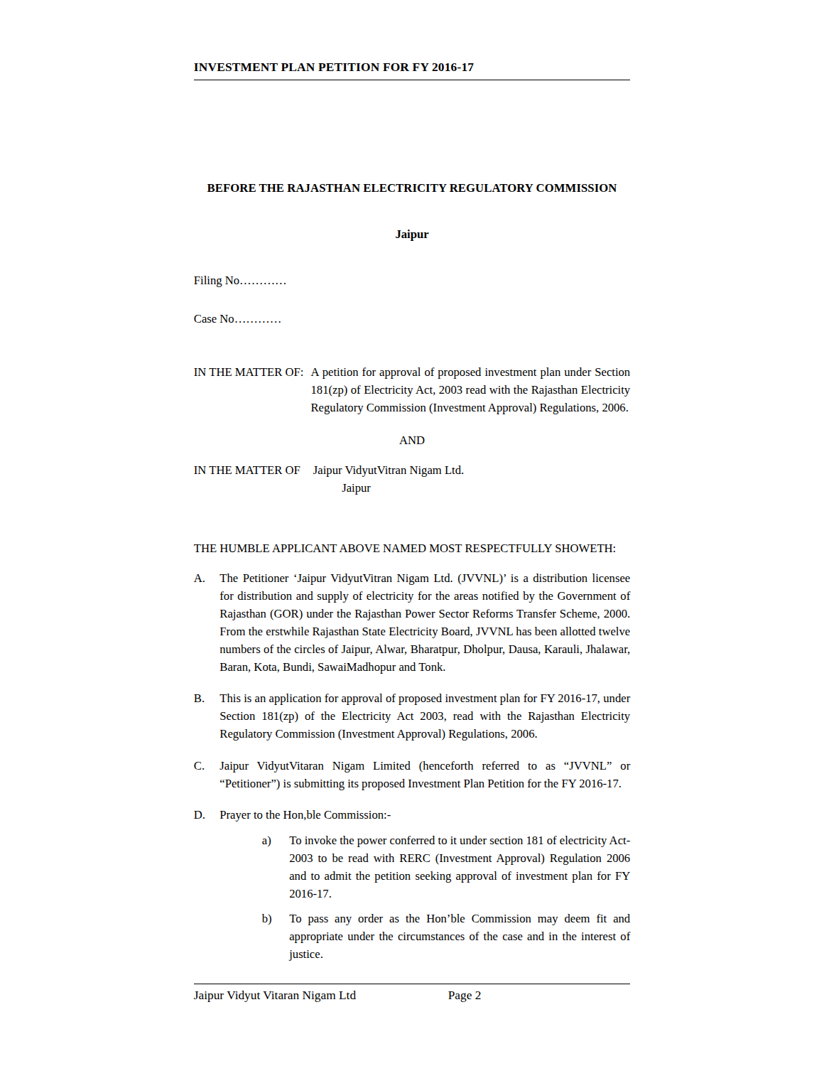INVESTMENT PLAN PETITION FOR FY 2016-17
BEFORE THE RAJASTHAN ELECTRICITY REGULATORY COMMISSION
Jaipur
Filing No…………
Case No…………
IN THE MATTER OF:
A petition for approval of proposed investment plan under Section 181(zp) of Electricity Act, 2003 read with the Rajasthan Electricity Regulatory Commission (Investment Approval) Regulations, 2006.
AND
IN THE MATTER OF
Jaipur VidyutVitran Nigam Ltd. Jaipur
THE HUMBLE APPLICANT ABOVE NAMED MOST RESPECTFULLY SHOWETH:
A. The Petitioner ‘Jaipur VidyutVitran Nigam Ltd. (JVVNL)’ is a distribution licensee for distribution and supply of electricity for the areas notified by the Government of Rajasthan (GOR) under the Rajasthan Power Sector Reforms Transfer Scheme, 2000. From the erstwhile Rajasthan State Electricity Board, JVVNL has been allotted twelve numbers of the circles of Jaipur, Alwar, Bharatpur, Dholpur, Dausa, Karauli, Jhalawar, Baran, Kota, Bundi, SawaiMadhopur and Tonk.
B. This is an application for approval of proposed investment plan for FY 2016-17, under Section 181(zp) of the Electricity Act 2003, read with the Rajasthan Electricity Regulatory Commission (Investment Approval) Regulations, 2006.
C. Jaipur VidyutVitaran Nigam Limited (henceforth referred to as “JVVNL” or “Petitioner”) is submitting its proposed Investment Plan Petition for the FY 2016-17.
D. Prayer to the Hon,ble Commission:-
a) To invoke the power conferred to it under section 181 of electricity Act-2003 to be read with RERC (Investment Approval) Regulation 2006 and to admit the petition seeking approval of investment plan for FY 2016-17.
b) To pass any order as the Hon’ble Commission may deem fit and appropriate under the circumstances of the case and in the interest of justice.
Jaipur Vidyut Vitaran Nigam Ltd
Page 2